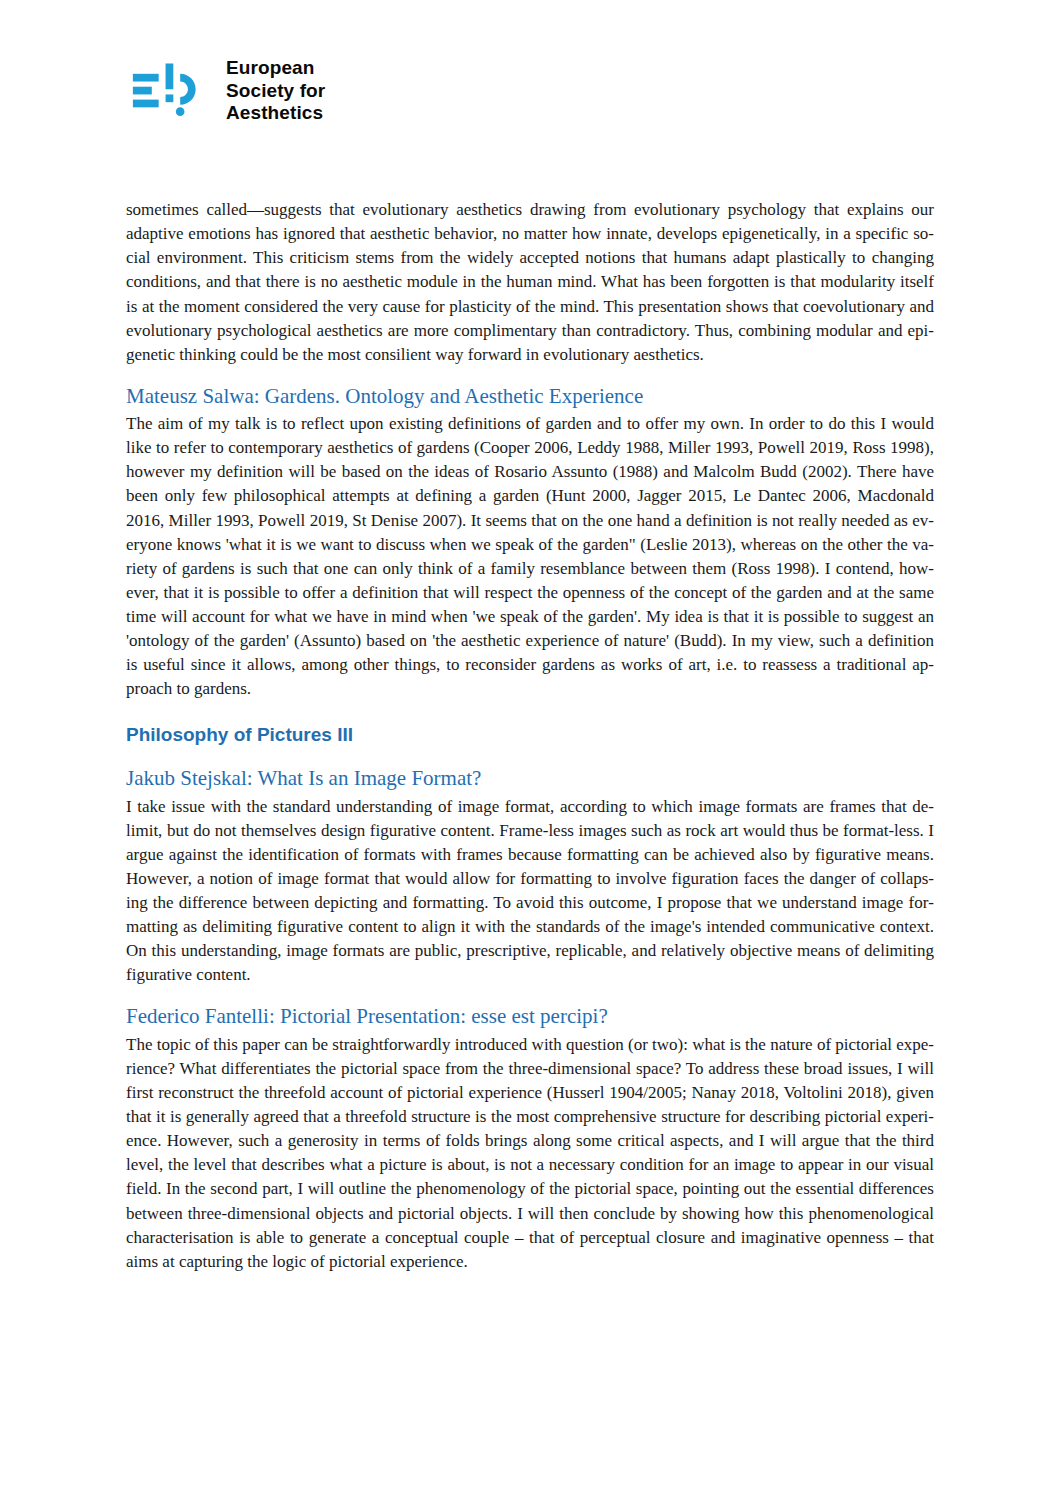European
Society for
Aesthetics
sometimes called—suggests that evolutionary aesthetics drawing from evolutionary psychology that explains our adaptive emotions has ignored that aesthetic behavior, no matter how innate, develops epigenetically, in a specific social environment. This criticism stems from the widely accepted notions that humans adapt plastically to changing conditions, and that there is no aesthetic module in the human mind. What has been forgotten is that modularity itself is at the moment considered the very cause for plasticity of the mind. This presentation shows that coevolutionary and evolutionary psychological aesthetics are more complimentary than contradictory. Thus, combining modular and epigenetic thinking could be the most consilient way forward in evolutionary aesthetics.
Mateusz Salwa: Gardens. Ontology and Aesthetic Experience
The aim of my talk is to reflect upon existing definitions of garden and to offer my own. In order to do this I would like to refer to contemporary aesthetics of gardens (Cooper 2006, Leddy 1988, Miller 1993, Powell 2019, Ross 1998), however my definition will be based on the ideas of Rosario Assunto (1988) and Malcolm Budd (2002). There have been only few philosophical attempts at defining a garden (Hunt 2000, Jagger 2015, Le Dantec 2006, Macdonald 2016, Miller 1993, Powell 2019, St Denise 2007). It seems that on the one hand a definition is not really needed as everyone knows 'what it is we want to discuss when we speak of the garden" (Leslie 2013), whereas on the other the variety of gardens is such that one can only think of a family resemblance between them (Ross 1998). I contend, however, that it is possible to offer a definition that will respect the openness of the concept of the garden and at the same time will account for what we have in mind when 'we speak of the garden'. My idea is that it is possible to suggest an 'ontology of the garden' (Assunto) based on 'the aesthetic experience of nature' (Budd). In my view, such a definition is useful since it allows, among other things, to reconsider gardens as works of art, i.e. to reassess a traditional approach to gardens.
Philosophy of Pictures III
Jakub Stejskal: What Is an Image Format?
I take issue with the standard understanding of image format, according to which image formats are frames that delimit, but do not themselves design figurative content. Frame-less images such as rock art would thus be format-less. I argue against the identification of formats with frames because formatting can be achieved also by figurative means. However, a notion of image format that would allow for formatting to involve figuration faces the danger of collapsing the difference between depicting and formatting. To avoid this outcome, I propose that we understand image formatting as delimiting figurative content to align it with the standards of the image's intended communicative context. On this understanding, image formats are public, prescriptive, replicable, and relatively objective means of delimiting figurative content.
Federico Fantelli: Pictorial Presentation: esse est percipi?
The topic of this paper can be straightforwardly introduced with question (or two): what is the nature of pictorial experience? What differentiates the pictorial space from the three-dimensional space? To address these broad issues, I will first reconstruct the threefold account of pictorial experience (Husserl 1904/2005; Nanay 2018, Voltolini 2018), given that it is generally agreed that a threefold structure is the most comprehensive structure for describing pictorial experience. However, such a generosity in terms of folds brings along some critical aspects, and I will argue that the third level, the level that describes what a picture is about, is not a necessary condition for an image to appear in our visual field. In the second part, I will outline the phenomenology of the pictorial space, pointing out the essential differences between three-dimensional objects and pictorial objects. I will then conclude by showing how this phenomenological characterisation is able to generate a conceptual couple – that of perceptual closure and imaginative openness – that aims at capturing the logic of pictorial experience.